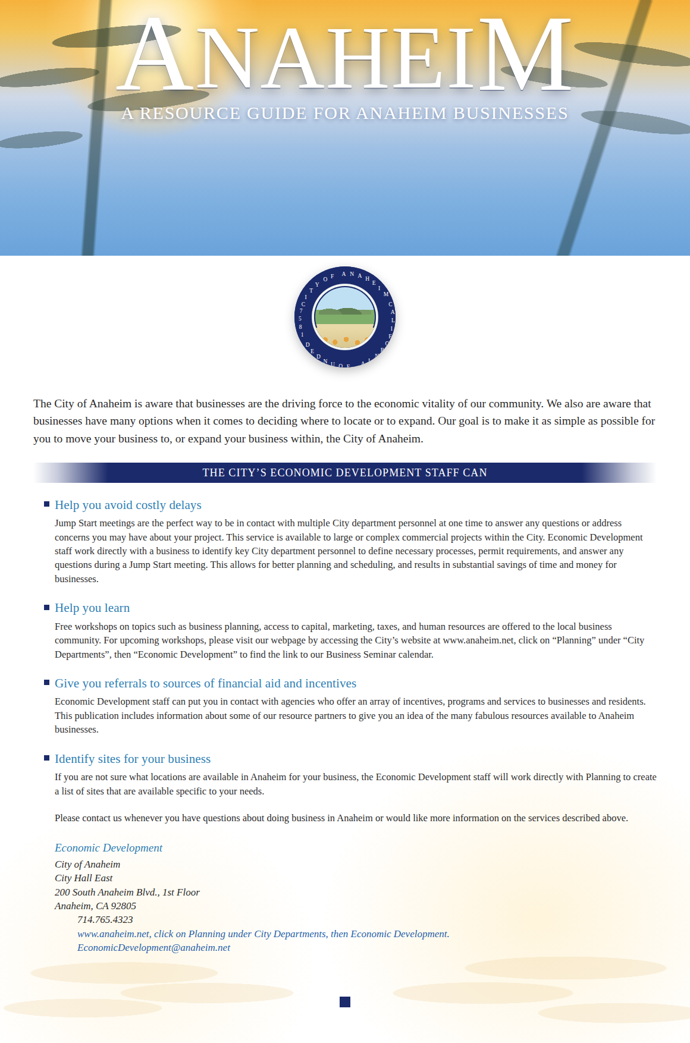ANAHEIM
A Resource Guide for Anaheim Businesses
C I T Y O F A N A H E I M C A L I F O R N I A F O U N D E D 1 8 5 7
The City of Anaheim is aware that businesses are the driving force to the economic vitality of our community. We also are aware that businesses have many options when it comes to deciding where to locate or to expand. Our goal is to make it as simple as possible for you to move your business to, or expand your business within, the City of Anaheim.
The City’s Economic Development Staff Can
Help you avoid costly delays
Jump Start meetings are the perfect way to be in contact with multiple City department personnel at one time to answer any questions or address concerns you may have about your project. This service is available to large or complex commercial projects within the City. Economic Development staff work directly with a business to identify key City department personnel to define necessary processes, permit requirements, and answer any questions during a Jump Start meeting. This allows for better planning and scheduling, and results in substantial savings of time and money for businesses.
Help you learn
Free workshops on topics such as business planning, access to capital, marketing, taxes, and human resources are offered to the local business community. For upcoming workshops, please visit our webpage by accessing the City’s website at www.anaheim.net, click on “Planning” under “City Departments”, then “Economic Development” to find the link to our Business Seminar calendar.
Give you referrals to sources of financial aid and incentives
Economic Development staff can put you in contact with agencies who offer an array of incentives, programs and services to businesses and residents. This publication includes information about some of our resource partners to give you an idea of the many fabulous resources available to Anaheim businesses.
Identify sites for your business
If you are not sure what locations are available in Anaheim for your business, the Economic Development staff will work directly with Planning to create a list of sites that are available specific to your needs.
Please contact us whenever you have questions about doing business in Anaheim or would like more information on the services described above.
Economic Development
City of Anaheim
City Hall East
200 South Anaheim Blvd., 1st Floor
Anaheim, CA 92805
714.765.4323
www.anaheim.net, click on Planning under City Departments, then Economic Development.
EconomicDevelopment@anaheim.net